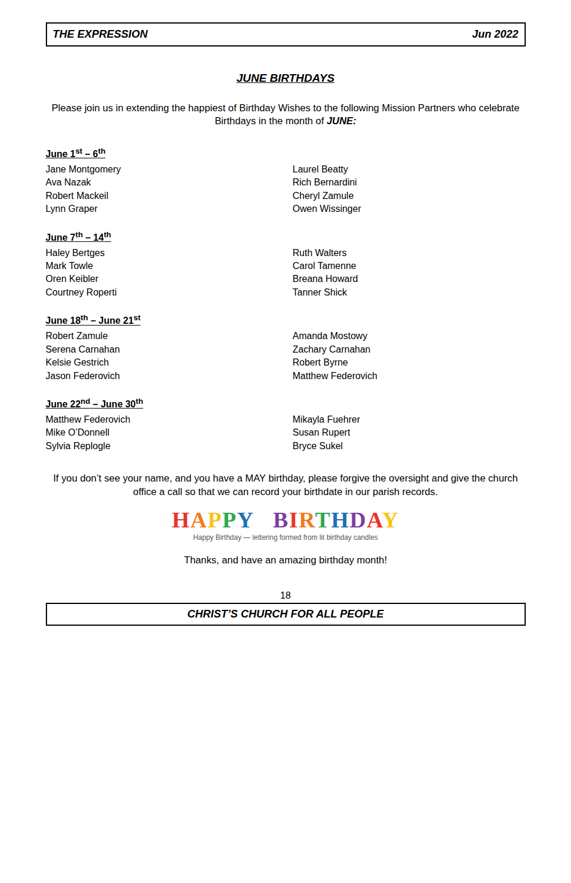THE EXPRESSION Jun 2022
JUNE BIRTHDAYS
Please join us in extending the happiest of Birthday Wishes to the following Mission Partners who celebrate Birthdays in the month of JUNE:
June 1st – 6th
Jane Montgomery
Laurel Beatty
Ava Nazak
Rich Bernardini
Robert Mackeil
Cheryl Zamule
Lynn Graper
Owen Wissinger
June 7th – 14th
Haley Bertges
Ruth Walters
Mark Towle
Carol Tamenne
Oren Keibler
Breana Howard
Courtney Roperti
Tanner Shick
June 18th – June 21st
Robert Zamule
Amanda Mostowy
Serena Carnahan
Zachary Carnahan
Kelsie Gestrich
Robert Byrne
Jason Federovich
Matthew Federovich
June 22nd – June 30th
Matthew Federovich
Mikayla Fuehrer
Mike O’Donnell
Susan Rupert
Sylvia Replogle
Bryce Sukel
If you don’t see your name, and you have a MAY birthday, please forgive the oversight and give the church office a call so that we can record your birthdate in our parish records.
HAPPY BIRTHDAY
Happy Birthday — lettering formed from lit birthday candles
Thanks, and have an amazing birthday month!
18
CHRIST’S CHURCH FOR ALL PEOPLE